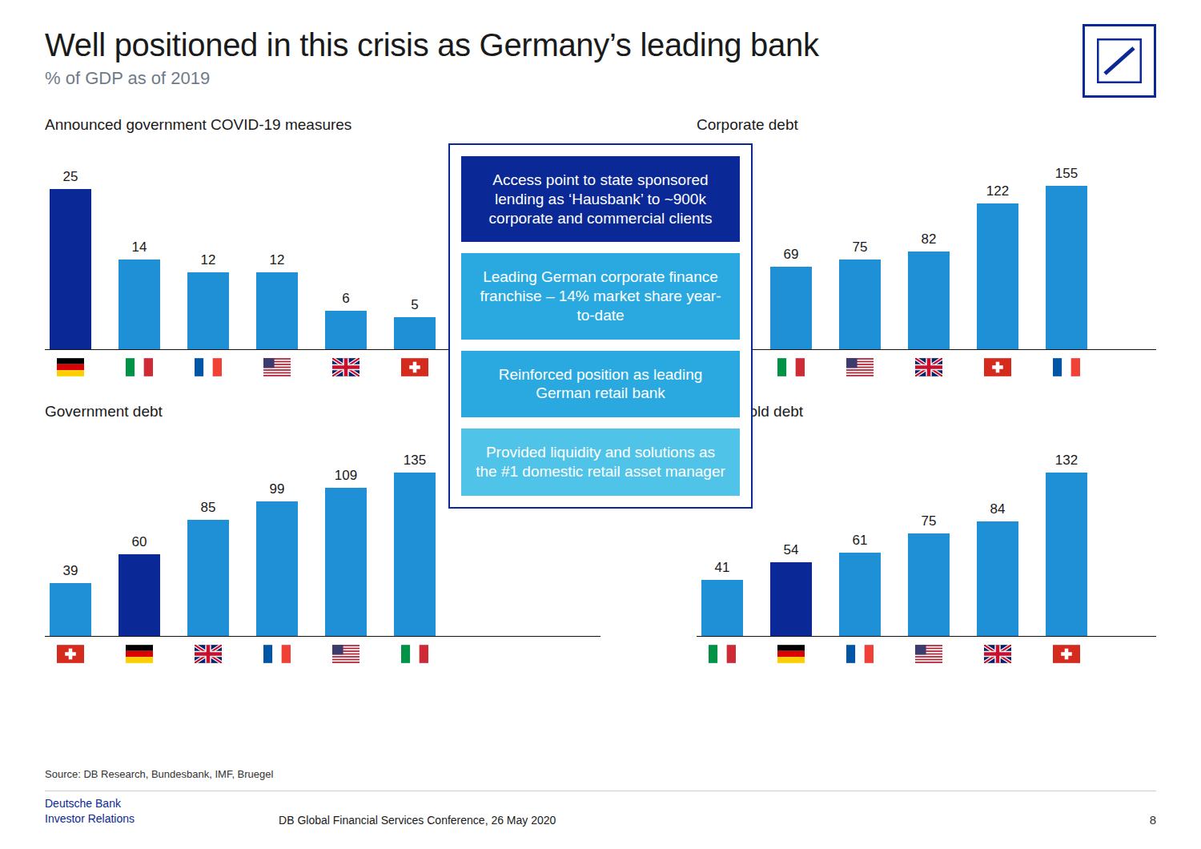Well positioned in this crisis as Germany’s leading bank
% of GDP as of 2019
Announced government COVID-19 measures
25
14
12
12
6
5
Government debt
39
60
85
99
109
135
Corporate debt
59
69
75
82
122
155
Household debt
41
54
61
75
84
132
Access point to state sponsored lending as ‘Hausbank’ to ~900k corporate and commercial clients
Leading German corporate finance franchise – 14% market share year-to-date
Reinforced position as leading German retail bank
Provided liquidity and solutions as the #1 domestic retail asset manager
Source: DB Research, Bundesbank, IMF, Bruegel
Deutsche Bank
Investor Relations
DB Global Financial Services Conference, 26 May 2020
8